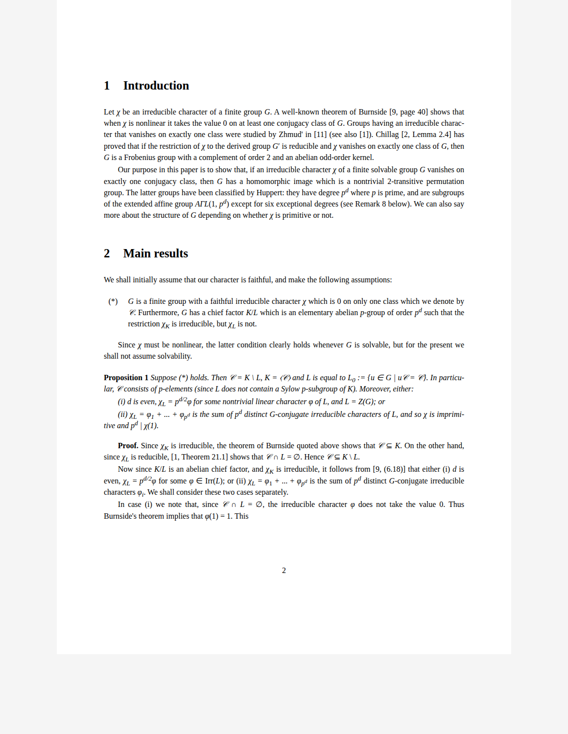1 Introduction
Let χ be an irreducible character of a finite group G. A well-known theorem of Burnside [9, page 40] shows that when χ is nonlinear it takes the value 0 on at least one conjugacy class of G. Groups having an irreducible character that vanishes on exactly one class were studied by Zhmud' in [11] (see also [1]). Chillag [2, Lemma 2.4] has proved that if the restriction of χ to the derived group G′ is reducible and χ vanishes on exactly one class of G, then G is a Frobenius group with a complement of order 2 and an abelian odd-order kernel.
Our purpose in this paper is to show that, if an irreducible character χ of a finite solvable group G vanishes on exactly one conjugacy class, then G has a homomorphic image which is a nontrivial 2-transitive permutation group. The latter groups have been classified by Huppert: they have degree pd where p is prime, and are subgroups of the extended affine group AΓL(1, pd) except for six exceptional degrees (see Remark 8 below). We can also say more about the structure of G depending on whether χ is primitive or not.
2 Main results
We shall initially assume that our character is faithful, and make the following assumptions:
(*)
G is a finite group with a faithful irreducible character χ which is 0 on only one class which we denote by 𝒞. Furthermore, G has a chief factor K/L which is an elementary abelian p-group of order pd such that the restriction χK is irreducible, but χL is not.
Since χ must be nonlinear, the latter condition clearly holds whenever G is solvable, but for the present we shall not assume solvability.
Proposition 1 Suppose (*) holds. Then 𝒞 = K \ L, K = ⟨𝒞⟩ and L is equal to L0 := {u ∈ G | u𝒞 = 𝒞}. In particular, 𝒞 consists of p-elements (since L does not contain a Sylow p-subgroup of K). Moreover, either:
(i) d is even, χL = pd/2φ for some nontrivial linear character φ of L, and L = Z(G); or
(ii) χL = φ1 + ... + φpd is the sum of pd distinct G-conjugate irreducible characters of L, and so χ is imprimitive and pd | χ(1).
Proof. Since χK is irreducible, the theorem of Burnside quoted above shows that 𝒞 ⊆ K. On the other hand, since χL is reducible, [1, Theorem 21.1] shows that 𝒞 ∩ L = ∅. Hence 𝒞 ⊆ K \ L.
Now since K/L is an abelian chief factor, and χK is irreducible, it follows from [9, (6.18)] that either (i) d is even, χL = pd/2φ for some φ ∈ Irr(L); or (ii) χL = φ1 + ... + φpd is the sum of pd distinct G-conjugate irreducible characters φi. We shall consider these two cases separately.
In case (i) we note that, since 𝒞 ∩ L = ∅, the irreducible character φ does not take the value 0. Thus Burnside's theorem implies that φ(1) = 1. This
2